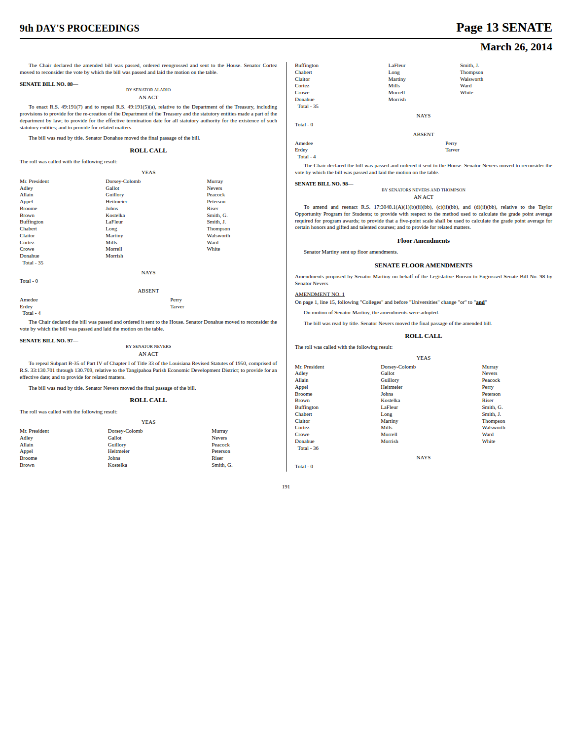9th DAY'S PROCEEDINGS
Page 13 SENATE
March 26, 2014
The Chair declared the amended bill was passed, ordered reengrossed and sent to the House. Senator Cortez moved to reconsider the vote by which the bill was passed and laid the motion on the table.
SENATE BILL NO. 88—
BY SENATOR ALARIO
AN ACT
To enact R.S. 49:191(7) and to repeal R.S. 49:191(5)(a), relative to the Department of the Treasury, including provisions to provide for the re-creation of the Department of the Treasury and the statutory entities made a part of the department by law; to provide for the effective termination date for all statutory authority for the existence of such statutory entities; and to provide for related matters.
The bill was read by title. Senator Donahue moved the final passage of the bill.
ROLL CALL
The roll was called with the following result:
YEAS
| Mr. President | Dorsey-Colomb | Murray |
| Adley | Gallot | Nevers |
| Allain | Guillory | Peacock |
| Appel | Heitmeier | Peterson |
| Broome | Johns | Riser |
| Brown | Kostelka | Smith, G. |
| Buffington | LaFleur | Smith, J. |
| Chabert | Long | Thompson |
| Claitor | Martiny | Walsworth |
| Cortez | Mills | Ward |
| Crowe | Morrell | White |
| Donahue | Morrish | |
| Total - 35 | | |
NAYS
Total - 0
ABSENT
| Amedee | Perry |
| Erdey | Tarver |
| Total - 4 | |
The Chair declared the bill was passed and ordered it sent to the House. Senator Donahue moved to reconsider the vote by which the bill was passed and laid the motion on the table.
SENATE BILL NO. 97—
BY SENATOR NEVERS
AN ACT
To repeal Subpart B-35 of Part IV of Chapter I of Title 33 of the Louisiana Revised Statutes of 1950, comprised of R.S. 33:130.701 through 130.709, relative to the Tangipahoa Parish Economic Development District; to provide for an effective date; and to provide for related matters.
The bill was read by title. Senator Nevers moved the final passage of the bill.
ROLL CALL
The roll was called with the following result:
YEAS
| Mr. President | Dorsey-Colomb | Murray |
| Adley | Gallot | Nevers |
| Allain | Guillory | Peacock |
| Appel | Heitmeier | Peterson |
| Broome | Johns | Riser |
| Brown | Kostelka | Smith, G. |
| Buffington | LaFleur | Smith, J. |
| Chabert | Long | Thompson |
| Claitor | Martiny | Walsworth |
| Cortez | Mills | Ward |
| Crowe | Morrell | White |
| Donahue | Morrish | |
| Total - 35 | | |
NAYS
Total - 0
ABSENT
| Amedee | Perry |
| Erdey | Tarver |
| Total - 4 | |
The Chair declared the bill was passed and ordered it sent to the House. Senator Nevers moved to reconsider the vote by which the bill was passed and laid the motion on the table.
SENATE BILL NO. 98—
BY SENATORS NEVERS AND THOMPSON
AN ACT
To amend and reenact R.S. 17:3048.1(A)(1)(b)(ii)(bb), (c)(ii)(bb), and (d)(ii)(bb), relative to the Taylor Opportunity Program for Students; to provide with respect to the method used to calculate the grade point average required for program awards; to provide that a five-point scale shall be used to calculate the grade point average for certain honors and gifted and talented courses; and to provide for related matters.
Floor Amendments
Senator Martiny sent up floor amendments.
SENATE FLOOR AMENDMENTS
Amendments proposed by Senator Martiny on behalf of the Legislative Bureau to Engrossed Senate Bill No. 98 by Senator Nevers
AMENDMENT NO. 1
On page 1, line 15, following "Colleges" and before "Universities" change "or" to "and"
On motion of Senator Martiny, the amendments were adopted.
The bill was read by title. Senator Nevers moved the final passage of the amended bill.
ROLL CALL
The roll was called with the following result:
YEAS
| Mr. President | Dorsey-Colomb | Murray |
| Adley | Gallot | Nevers |
| Allain | Guillory | Peacock |
| Appel | Heitmeier | Perry |
| Broome | Johns | Peterson |
| Brown | Kostelka | Riser |
| Buffington | LaFleur | Smith, G. |
| Chabert | Long | Smith, J. |
| Claitor | Martiny | Thompson |
| Cortez | Mills | Walsworth |
| Crowe | Morrell | Ward |
| Donahue | Morrish | White |
| Total - 36 | | |
NAYS
Total - 0
191